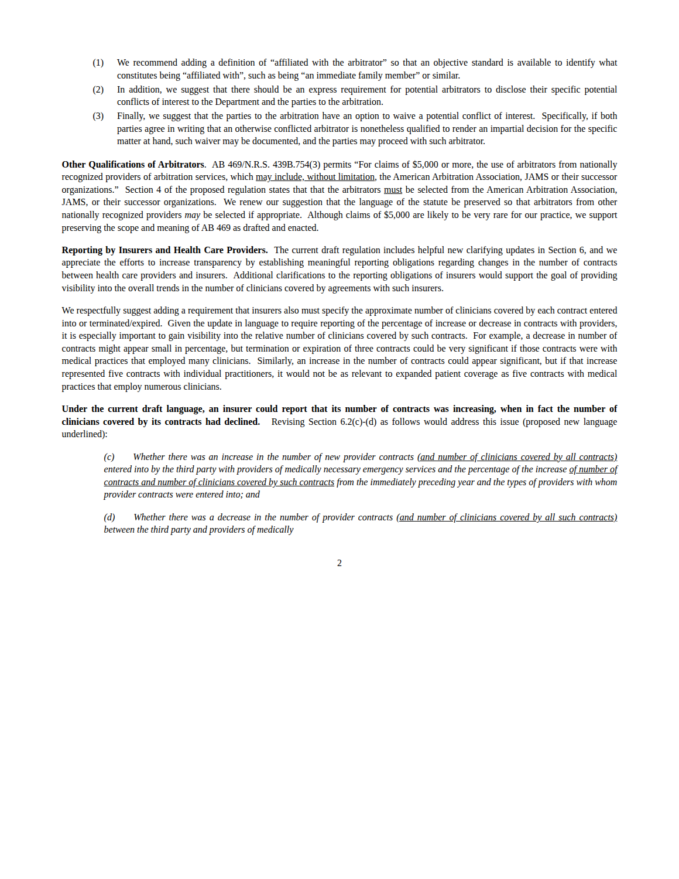(1) We recommend adding a definition of “affiliated with the arbitrator” so that an objective standard is available to identify what constitutes being “affiliated with”, such as being “an immediate family member” or similar.
(2) In addition, we suggest that there should be an express requirement for potential arbitrators to disclose their specific potential conflicts of interest to the Department and the parties to the arbitration.
(3) Finally, we suggest that the parties to the arbitration have an option to waive a potential conflict of interest. Specifically, if both parties agree in writing that an otherwise conflicted arbitrator is nonetheless qualified to render an impartial decision for the specific matter at hand, such waiver may be documented, and the parties may proceed with such arbitrator.
Other Qualifications of Arbitrators. AB 469/N.R.S. 439B.754(3) permits “For claims of $5,000 or more, the use of arbitrators from nationally recognized providers of arbitration services, which may include, without limitation, the American Arbitration Association, JAMS or their successor organizations.” Section 4 of the proposed regulation states that that the arbitrators must be selected from the American Arbitration Association, JAMS, or their successor organizations. We renew our suggestion that the language of the statute be preserved so that arbitrators from other nationally recognized providers may be selected if appropriate. Although claims of $5,000 are likely to be very rare for our practice, we support preserving the scope and meaning of AB 469 as drafted and enacted.
Reporting by Insurers and Health Care Providers. The current draft regulation includes helpful new clarifying updates in Section 6, and we appreciate the efforts to increase transparency by establishing meaningful reporting obligations regarding changes in the number of contracts between health care providers and insurers. Additional clarifications to the reporting obligations of insurers would support the goal of providing visibility into the overall trends in the number of clinicians covered by agreements with such insurers.
We respectfully suggest adding a requirement that insurers also must specify the approximate number of clinicians covered by each contract entered into or terminated/expired. Given the update in language to require reporting of the percentage of increase or decrease in contracts with providers, it is especially important to gain visibility into the relative number of clinicians covered by such contracts. For example, a decrease in number of contracts might appear small in percentage, but termination or expiration of three contracts could be very significant if those contracts were with medical practices that employed many clinicians. Similarly, an increase in the number of contracts could appear significant, but if that increase represented five contracts with individual practitioners, it would not be as relevant to expanded patient coverage as five contracts with medical practices that employ numerous clinicians.
Under the current draft language, an insurer could report that its number of contracts was increasing, when in fact the number of clinicians covered by its contracts had declined. Revising Section 6.2(c)-(d) as follows would address this issue (proposed new language underlined):
(c)  Whether there was an increase in the number of new provider contracts (and number of clinicians covered by all contracts) entered into by the third party with providers of medically necessary emergency services and the percentage of the increase of number of contracts and number of clinicians covered by such contracts from the immediately preceding year and the types of providers with whom provider contracts were entered into; and
(d)  Whether there was a decrease in the number of provider contracts (and number of clinicians covered by all such contracts) between the third party and providers of medically
2